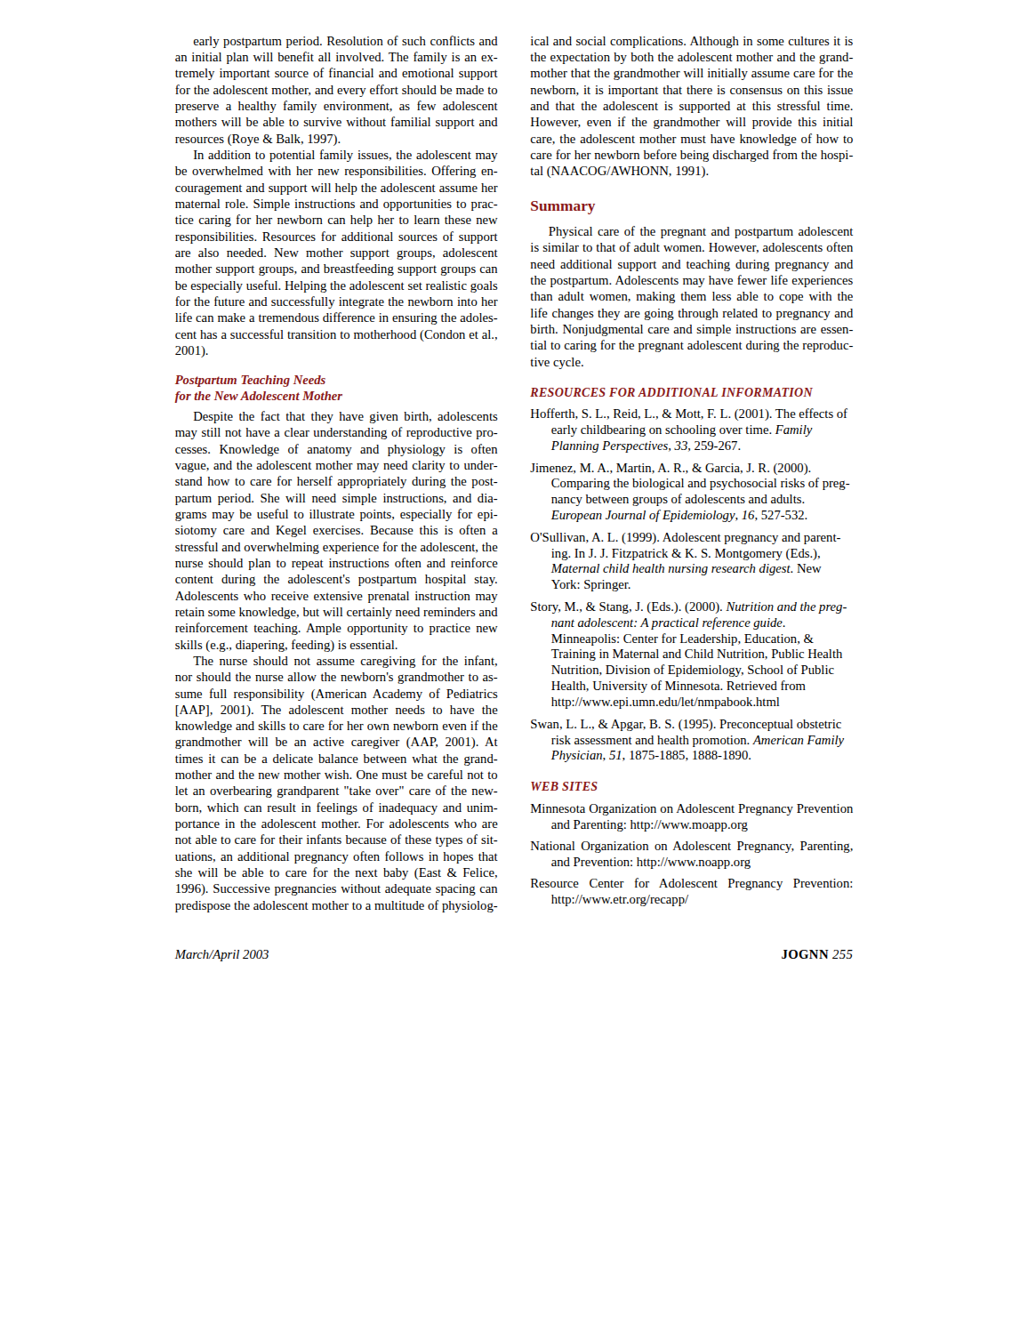early postpartum period. Resolution of such conflicts and an initial plan will benefit all involved. The family is an extremely important source of financial and emotional support for the adolescent mother, and every effort should be made to preserve a healthy family environment, as few adolescent mothers will be able to survive without familial support and resources (Roye & Balk, 1997).
In addition to potential family issues, the adolescent may be overwhelmed with her new responsibilities. Offering encouragement and support will help the adolescent assume her maternal role. Simple instructions and opportunities to practice caring for her newborn can help her to learn these new responsibilities. Resources for additional sources of support are also needed. New mother support groups, adolescent mother support groups, and breastfeeding support groups can be especially useful. Helping the adolescent set realistic goals for the future and successfully integrate the newborn into her life can make a tremendous difference in ensuring the adolescent has a successful transition to motherhood (Condon et al., 2001).
Postpartum Teaching Needs
for the New Adolescent Mother
Despite the fact that they have given birth, adolescents may still not have a clear understanding of reproductive processes. Knowledge of anatomy and physiology is often vague, and the adolescent mother may need clarity to understand how to care for herself appropriately during the postpartum period. She will need simple instructions, and diagrams may be useful to illustrate points, especially for episiotomy care and Kegel exercises. Because this is often a stressful and overwhelming experience for the adolescent, the nurse should plan to repeat instructions often and reinforce content during the adolescent's postpartum hospital stay. Adolescents who receive extensive prenatal instruction may retain some knowledge, but will certainly need reminders and reinforcement teaching. Ample opportunity to practice new skills (e.g., diapering, feeding) is essential.
The nurse should not assume caregiving for the infant, nor should the nurse allow the newborn's grandmother to assume full responsibility (American Academy of Pediatrics [AAP], 2001). The adolescent mother needs to have the knowledge and skills to care for her own newborn even if the grandmother will be an active caregiver (AAP, 2001). At times it can be a delicate balance between what the grandmother and the new mother wish. One must be careful not to let an overbearing grandparent "take over" care of the newborn, which can result in feelings of inadequacy and unimportance in the adolescent mother. For adolescents who are not able to care for their infants because of these types of situations, an additional pregnancy often follows in hopes that she will be able to care for the next baby (East & Felice, 1996). Successive pregnancies without adequate spacing can predispose the adolescent mother to a multitude of physiological and social complications. Although in some cultures it is the expectation by both the adolescent mother and the grandmother that the grandmother will initially assume care for the newborn, it is important that there is consensus on this issue and that the adolescent is supported at this stressful time. However, even if the grandmother will provide this initial care, the adolescent mother must have knowledge of how to care for her newborn before being discharged from the hospital (NAACOG/AWHONN, 1991).
Summary
Physical care of the pregnant and postpartum adolescent is similar to that of adult women. However, adolescents often need additional support and teaching during pregnancy and the postpartum. Adolescents may have fewer life experiences than adult women, making them less able to cope with the life changes they are going through related to pregnancy and birth. Nonjudgmental care and simple instructions are essential to caring for the pregnant adolescent during the reproductive cycle.
RESOURCES FOR ADDITIONAL INFORMATION
Hofferth, S. L., Reid, L., & Mott, F. L. (2001). The effects of early childbearing on schooling over time. Family Planning Perspectives, 33, 259-267.
Jimenez, M. A., Martin, A. R., & Garcia, J. R. (2000). Comparing the biological and psychosocial risks of pregnancy between groups of adolescents and adults. European Journal of Epidemiology, 16, 527-532.
O'Sullivan, A. L. (1999). Adolescent pregnancy and parenting. In J. J. Fitzpatrick & K. S. Montgomery (Eds.), Maternal child health nursing research digest. New York: Springer.
Story, M., & Stang, J. (Eds.). (2000). Nutrition and the pregnant adolescent: A practical reference guide. Minneapolis: Center for Leadership, Education, & Training in Maternal and Child Nutrition, Public Health Nutrition, Division of Epidemiology, School of Public Health, University of Minnesota. Retrieved from http://www.epi.umn.edu/let/nmpabook.html
Swan, L. L., & Apgar, B. S. (1995). Preconceptual obstetric risk assessment and health promotion. American Family Physician, 51, 1875-1885, 1888-1890.
WEB SITES
Minnesota Organization on Adolescent Pregnancy Prevention and Parenting: http://www.moapp.org
National Organization on Adolescent Pregnancy, Parenting, and Prevention: http://www.noapp.org
Resource Center for Adolescent Pregnancy Prevention: http://www.etr.org/recapp/
March/April 2003
JOGNN 255